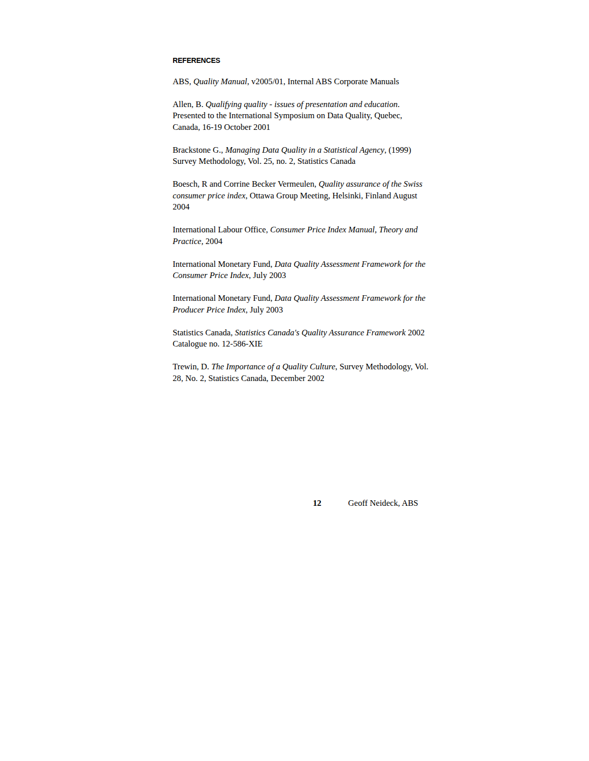References
ABS, Quality Manual, v2005/01, Internal ABS Corporate Manuals
Allen, B. Qualifying quality - issues of presentation and education. Presented to the International Symposium on Data Quality, Quebec, Canada, 16-19 October 2001
Brackstone G., Managing Data Quality in a Statistical Agency, (1999) Survey Methodology, Vol. 25, no. 2, Statistics Canada
Boesch, R and Corrine Becker Vermeulen, Quality assurance of the Swiss consumer price index, Ottawa Group Meeting, Helsinki, Finland August 2004
International Labour Office, Consumer Price Index Manual, Theory and Practice, 2004
International Monetary Fund, Data Quality Assessment Framework for the Consumer Price Index, July 2003
International Monetary Fund, Data Quality Assessment Framework for the Producer Price Index, July 2003
Statistics Canada, Statistics Canada's Quality Assurance Framework 2002 Catalogue no. 12-586-XIE
Trewin, D. The Importance of a Quality Culture, Survey Methodology, Vol. 28, No. 2, Statistics Canada, December 2002
12 Geoff Neideck, ABS